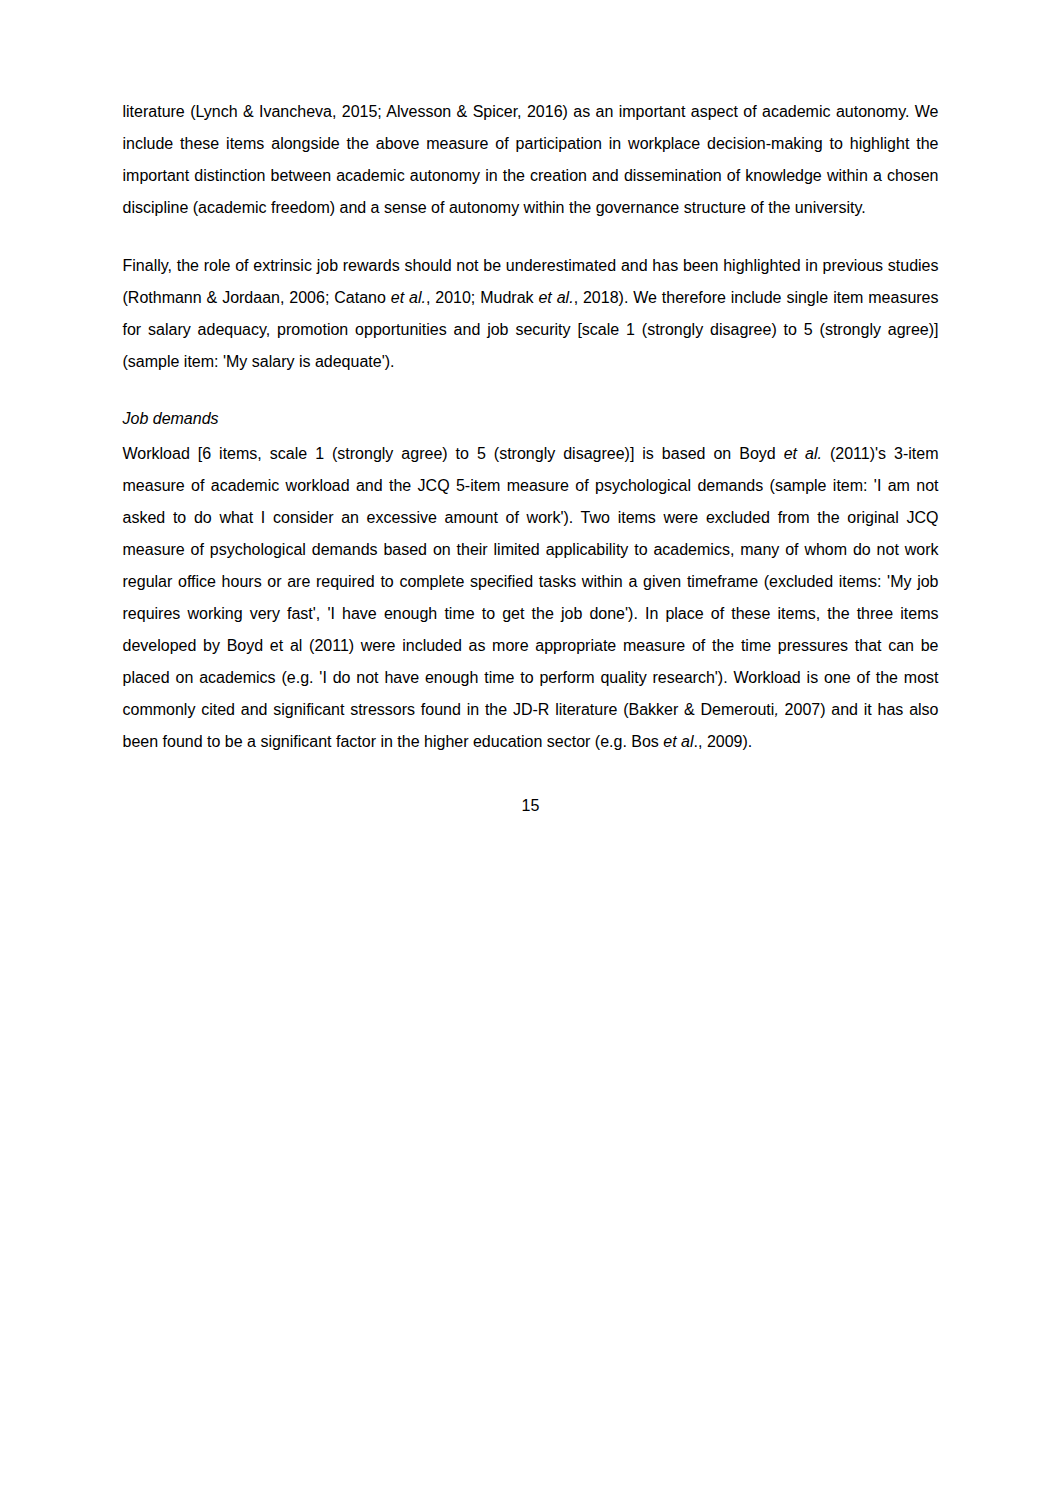literature (Lynch & Ivancheva, 2015; Alvesson & Spicer, 2016) as an important aspect of academic autonomy. We include these items alongside the above measure of participation in workplace decision-making to highlight the important distinction between academic autonomy in the creation and dissemination of knowledge within a chosen discipline (academic freedom) and a sense of autonomy within the governance structure of the university.
Finally, the role of extrinsic job rewards should not be underestimated and has been highlighted in previous studies (Rothmann & Jordaan, 2006; Catano et al., 2010; Mudrak et al., 2018). We therefore include single item measures for salary adequacy, promotion opportunities and job security [scale 1 (strongly disagree) to 5 (strongly agree)] (sample item: 'My salary is adequate').
Job demands
Workload [6 items, scale 1 (strongly agree) to 5 (strongly disagree)] is based on Boyd et al. (2011)'s 3-item measure of academic workload and the JCQ 5-item measure of psychological demands (sample item: 'I am not asked to do what I consider an excessive amount of work'). Two items were excluded from the original JCQ measure of psychological demands based on their limited applicability to academics, many of whom do not work regular office hours or are required to complete specified tasks within a given timeframe (excluded items: 'My job requires working very fast', 'I have enough time to get the job done'). In place of these items, the three items developed by Boyd et al (2011) were included as more appropriate measure of the time pressures that can be placed on academics (e.g. 'I do not have enough time to perform quality research'). Workload is one of the most commonly cited and significant stressors found in the JD-R literature (Bakker & Demerouti, 2007) and it has also been found to be a significant factor in the higher education sector (e.g. Bos et al., 2009).
15